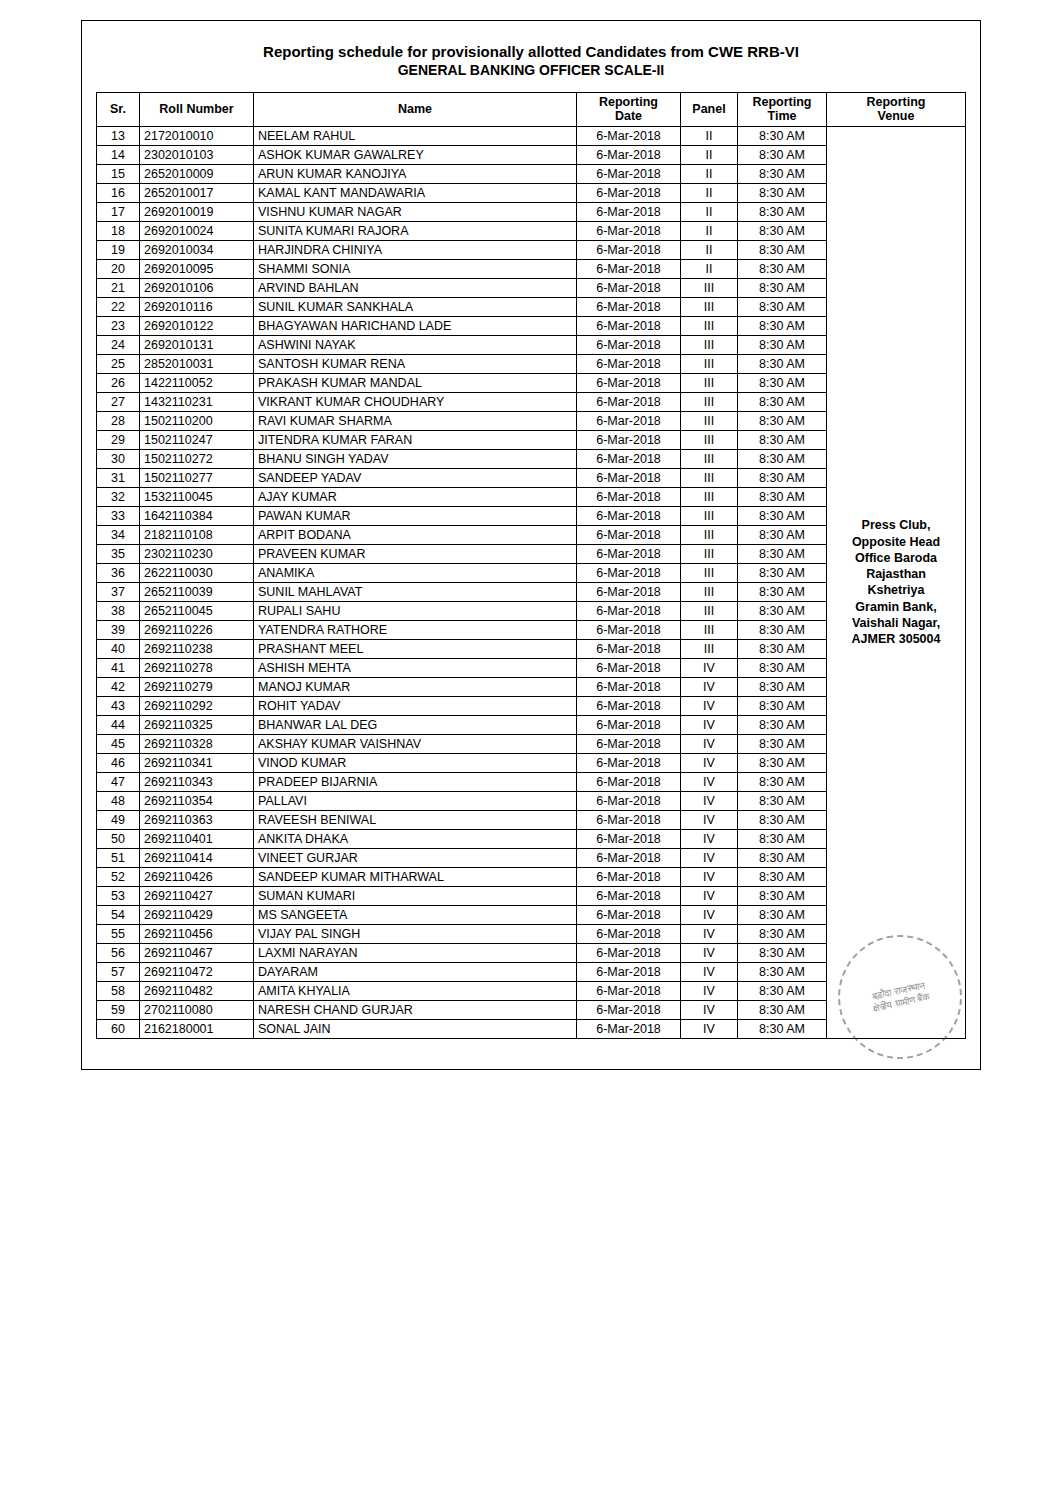Reporting schedule for provisionally allotted Candidates from CWE RRB-VI
GENERAL BANKING OFFICER SCALE-II
| Sr. | Roll Number | Name | Reporting Date | Panel | Reporting Time | Reporting Venue |
| --- | --- | --- | --- | --- | --- | --- |
| 13 | 2172010010 | NEELAM RAHUL | 6-Mar-2018 | II | 8:30 AM | Press Club, Opposite Head Office Baroda Rajasthan Kshetriya Gramin Bank, Vaishali Nagar, AJMER 305004 |
| 14 | 2302010103 | ASHOK KUMAR GAWALREY | 6-Mar-2018 | II | 8:30 AM |
| 15 | 2652010009 | ARUN KUMAR KANOJIYA | 6-Mar-2018 | II | 8:30 AM |
| 16 | 2652010017 | KAMAL KANT MANDAWARIA | 6-Mar-2018 | II | 8:30 AM |
| 17 | 2692010019 | VISHNU KUMAR NAGAR | 6-Mar-2018 | II | 8:30 AM |
| 18 | 2692010024 | SUNITA KUMARI RAJORA | 6-Mar-2018 | II | 8:30 AM |
| 19 | 2692010034 | HARJINDRA CHINIYA | 6-Mar-2018 | II | 8:30 AM |
| 20 | 2692010095 | SHAMMI SONIA | 6-Mar-2018 | II | 8:30 AM |
| 21 | 2692010106 | ARVIND BAHLAN | 6-Mar-2018 | III | 8:30 AM |
| 22 | 2692010116 | SUNIL KUMAR SANKHALA | 6-Mar-2018 | III | 8:30 AM |
| 23 | 2692010122 | BHAGYAWAN HARICHAND LADE | 6-Mar-2018 | III | 8:30 AM |
| 24 | 2692010131 | ASHWINI NAYAK | 6-Mar-2018 | III | 8:30 AM |
| 25 | 2852010031 | SANTOSH KUMAR RENA | 6-Mar-2018 | III | 8:30 AM |
| 26 | 1422110052 | PRAKASH KUMAR MANDAL | 6-Mar-2018 | III | 8:30 AM |
| 27 | 1432110231 | VIKRANT KUMAR CHOUDHARY | 6-Mar-2018 | III | 8:30 AM |
| 28 | 1502110200 | RAVI KUMAR SHARMA | 6-Mar-2018 | III | 8:30 AM |
| 29 | 1502110247 | JITENDRA KUMAR FARAN | 6-Mar-2018 | III | 8:30 AM |
| 30 | 1502110272 | BHANU SINGH YADAV | 6-Mar-2018 | III | 8:30 AM |
| 31 | 1502110277 | SANDEEP YADAV | 6-Mar-2018 | III | 8:30 AM |
| 32 | 1532110045 | AJAY KUMAR | 6-Mar-2018 | III | 8:30 AM |
| 33 | 1642110384 | PAWAN KUMAR | 6-Mar-2018 | III | 8:30 AM |
| 34 | 2182110108 | ARPIT BODANA | 6-Mar-2018 | III | 8:30 AM |
| 35 | 2302110230 | PRAVEEN KUMAR | 6-Mar-2018 | III | 8:30 AM |
| 36 | 2622110030 | ANAMIKA | 6-Mar-2018 | III | 8:30 AM |
| 37 | 2652110039 | SUNIL MAHLAVAT | 6-Mar-2018 | III | 8:30 AM |
| 38 | 2652110045 | RUPALI SAHU | 6-Mar-2018 | III | 8:30 AM |
| 39 | 2692110226 | YATENDRA RATHORE | 6-Mar-2018 | III | 8:30 AM |
| 40 | 2692110238 | PRASHANT MEEL | 6-Mar-2018 | III | 8:30 AM |
| 41 | 2692110278 | ASHISH MEHTA | 6-Mar-2018 | IV | 8:30 AM |
| 42 | 2692110279 | MANOJ KUMAR | 6-Mar-2018 | IV | 8:30 AM |
| 43 | 2692110292 | ROHIT YADAV | 6-Mar-2018 | IV | 8:30 AM |
| 44 | 2692110325 | BHANWAR LAL DEG | 6-Mar-2018 | IV | 8:30 AM |
| 45 | 2692110328 | AKSHAY KUMAR VAISHNAV | 6-Mar-2018 | IV | 8:30 AM |
| 46 | 2692110341 | VINOD KUMAR | 6-Mar-2018 | IV | 8:30 AM |
| 47 | 2692110343 | PRADEEP BIJARNIA | 6-Mar-2018 | IV | 8:30 AM |
| 48 | 2692110354 | PALLAVI | 6-Mar-2018 | IV | 8:30 AM |
| 49 | 2692110363 | RAVEESH BENIWAL | 6-Mar-2018 | IV | 8:30 AM |
| 50 | 2692110401 | ANKITA DHAKA | 6-Mar-2018 | IV | 8:30 AM |
| 51 | 2692110414 | VINEET GURJAR | 6-Mar-2018 | IV | 8:30 AM |
| 52 | 2692110426 | SANDEEP KUMAR MITHARWAL | 6-Mar-2018 | IV | 8:30 AM |
| 53 | 2692110427 | SUMAN KUMARI | 6-Mar-2018 | IV | 8:30 AM |
| 54 | 2692110429 | MS SANGEETA | 6-Mar-2018 | IV | 8:30 AM |
| 55 | 2692110456 | VIJAY PAL SINGH | 6-Mar-2018 | IV | 8:30 AM |
| 56 | 2692110467 | LAXMI NARAYAN | 6-Mar-2018 | IV | 8:30 AM |
| 57 | 2692110472 | DAYARAM | 6-Mar-2018 | IV | 8:30 AM |
| 58 | 2692110482 | AMITA KHYALIA | 6-Mar-2018 | IV | 8:30 AM |
| 59 | 2702110080 | NARESH CHAND GURJAR | 6-Mar-2018 | IV | 8:30 AM |
| 60 | 2162180001 | SONAL JAIN | 6-Mar-2018 | IV | 8:30 AM |
बड़ौदा राजस्थान
क्षेत्रीय ग्रामीण बैंक